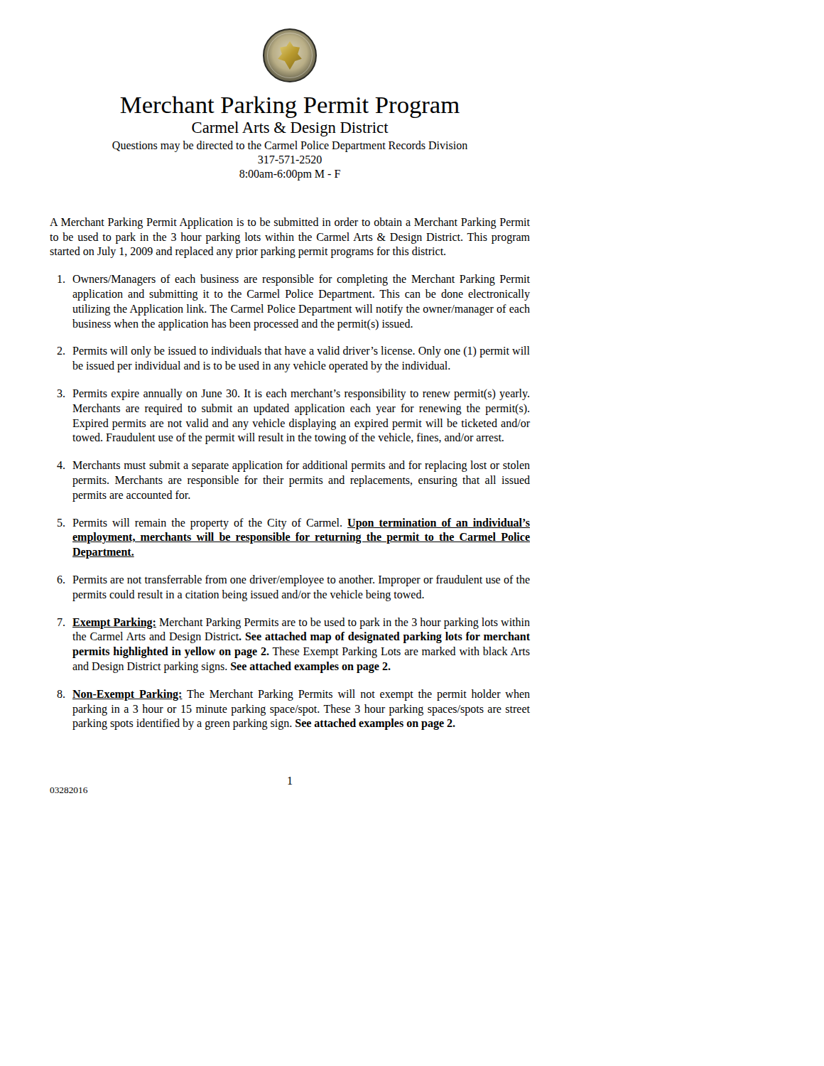Merchant Parking Permit Program
Carmel Arts & Design District
Questions may be directed to the Carmel Police Department Records Division
317-571-2520
8:00am-6:00pm M - F
A Merchant Parking Permit Application is to be submitted in order to obtain a Merchant Parking Permit to be used to park in the 3 hour parking lots within the Carmel Arts & Design District. This program started on July 1, 2009 and replaced any prior parking permit programs for this district.
Owners/Managers of each business are responsible for completing the Merchant Parking Permit application and submitting it to the Carmel Police Department. This can be done electronically utilizing the Application link. The Carmel Police Department will notify the owner/manager of each business when the application has been processed and the permit(s) issued.
Permits will only be issued to individuals that have a valid driver’s license. Only one (1) permit will be issued per individual and is to be used in any vehicle operated by the individual.
Permits expire annually on June 30. It is each merchant’s responsibility to renew permit(s) yearly. Merchants are required to submit an updated application each year for renewing the permit(s). Expired permits are not valid and any vehicle displaying an expired permit will be ticketed and/or towed. Fraudulent use of the permit will result in the towing of the vehicle, fines, and/or arrest.
Merchants must submit a separate application for additional permits and for replacing lost or stolen permits. Merchants are responsible for their permits and replacements, ensuring that all issued permits are accounted for.
Permits will remain the property of the City of Carmel. Upon termination of an individual’s employment, merchants will be responsible for returning the permit to the Carmel Police Department.
Permits are not transferrable from one driver/employee to another. Improper or fraudulent use of the permits could result in a citation being issued and/or the vehicle being towed.
Exempt Parking: Merchant Parking Permits are to be used to park in the 3 hour parking lots within the Carmel Arts and Design District. See attached map of designated parking lots for merchant permits highlighted in yellow on page 2. These Exempt Parking Lots are marked with black Arts and Design District parking signs. See attached examples on page 2.
Non-Exempt Parking: The Merchant Parking Permits will not exempt the permit holder when parking in a 3 hour or 15 minute parking space/spot. These 3 hour parking spaces/spots are street parking spots identified by a green parking sign. See attached examples on page 2.
1
03282016